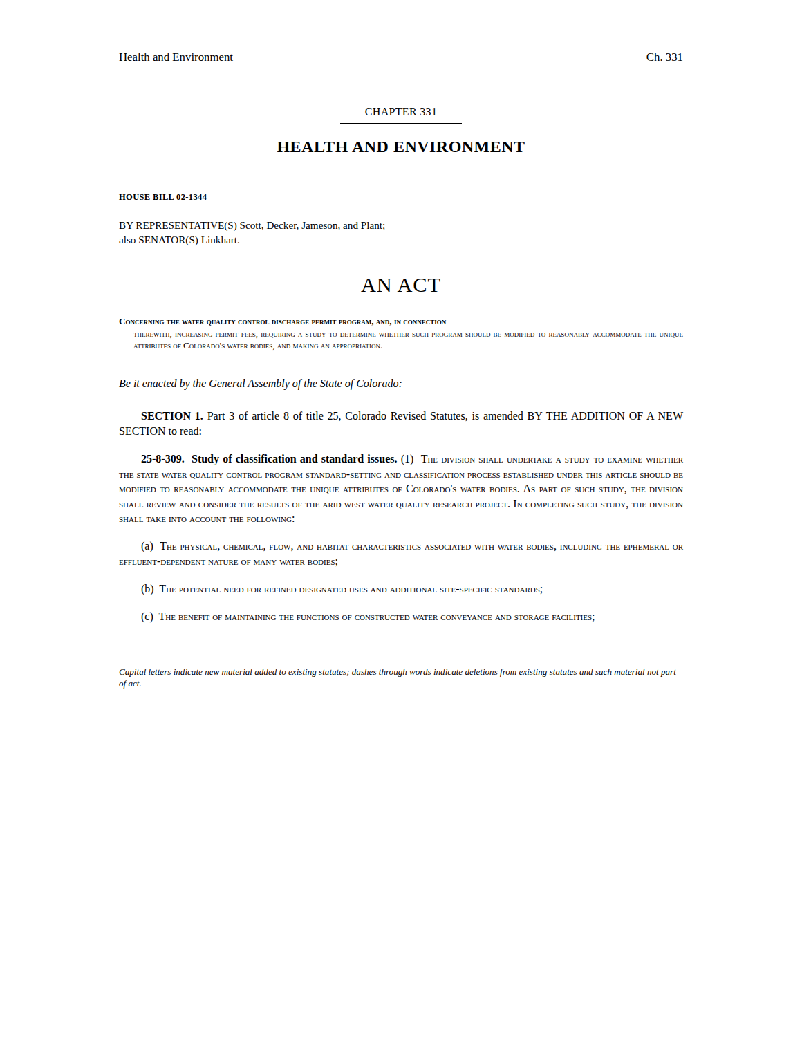Health and Environment Ch. 331
CHAPTER 331
HEALTH AND ENVIRONMENT
HOUSE BILL 02-1344
BY REPRESENTATIVE(S) Scott, Decker, Jameson, and Plant;
also SENATOR(S) Linkhart.
AN ACT
Concerning the water quality control discharge permit program, and, in connection therewith, increasing permit fees, requiring a study to determine whether such program should be modified to reasonably accommodate the unique attributes of Colorado's water bodies, and making an appropriation.
Be it enacted by the General Assembly of the State of Colorado:
SECTION 1. Part 3 of article 8 of title 25, Colorado Revised Statutes, is amended BY THE ADDITION OF A NEW SECTION to read:
25-8-309. Study of classification and standard issues. (1) The division shall undertake a study to examine whether the state water quality control program standard-setting and classification process established under this article should be modified to reasonably accommodate the unique attributes of Colorado's water bodies. As part of such study, the division shall review and consider the results of the arid west water quality research project. In completing such study, the division shall take into account the following:
(a) The physical, chemical, flow, and habitat characteristics associated with water bodies, including the ephemeral or effluent-dependent nature of many water bodies;
(b) The potential need for refined designated uses and additional site-specific standards;
(c) The benefit of maintaining the functions of constructed water conveyance and storage facilities;
Capital letters indicate new material added to existing statutes; dashes through words indicate deletions from existing statutes and such material not part of act.